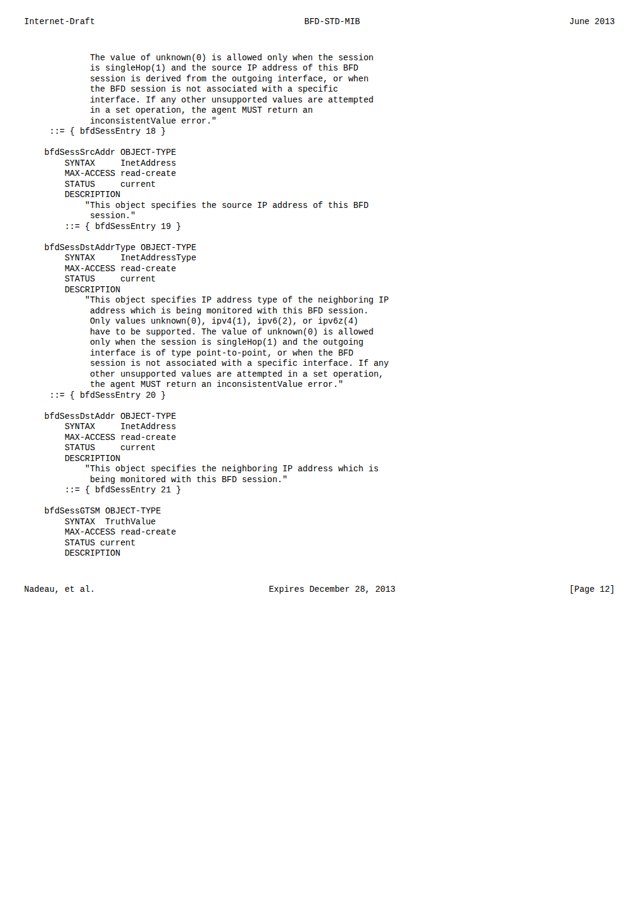Internet-Draft BFD-STD-MIB June 2013
             The value of unknown(0) is allowed only when the session
             is singleHop(1) and the source IP address of this BFD
             session is derived from the outgoing interface, or when
             the BFD session is not associated with a specific
             interface. If any other unsupported values are attempted
             in a set operation, the agent MUST return an
             inconsistentValue error."
     ::= { bfdSessEntry 18 }

    bfdSessSrcAddr OBJECT-TYPE
        SYNTAX     InetAddress
        MAX-ACCESS read-create
        STATUS     current
        DESCRIPTION
            "This object specifies the source IP address of this BFD
             session."
        ::= { bfdSessEntry 19 }

    bfdSessDstAddrType OBJECT-TYPE
        SYNTAX     InetAddressType
        MAX-ACCESS read-create
        STATUS     current
        DESCRIPTION
            "This object specifies IP address type of the neighboring IP
             address which is being monitored with this BFD session.
             Only values unknown(0), ipv4(1), ipv6(2), or ipv6z(4)
             have to be supported. The value of unknown(0) is allowed
             only when the session is singleHop(1) and the outgoing
             interface is of type point-to-point, or when the BFD
             session is not associated with a specific interface. If any
             other unsupported values are attempted in a set operation,
             the agent MUST return an inconsistentValue error."
     ::= { bfdSessEntry 20 }

    bfdSessDstAddr OBJECT-TYPE
        SYNTAX     InetAddress
        MAX-ACCESS read-create
        STATUS     current
        DESCRIPTION
            "This object specifies the neighboring IP address which is
             being monitored with this BFD session."
        ::= { bfdSessEntry 21 }

    bfdSessGTSM OBJECT-TYPE
        SYNTAX  TruthValue
        MAX-ACCESS read-create
        STATUS current
        DESCRIPTION
Nadeau, et al. Expires December 28, 2013 [Page 12]